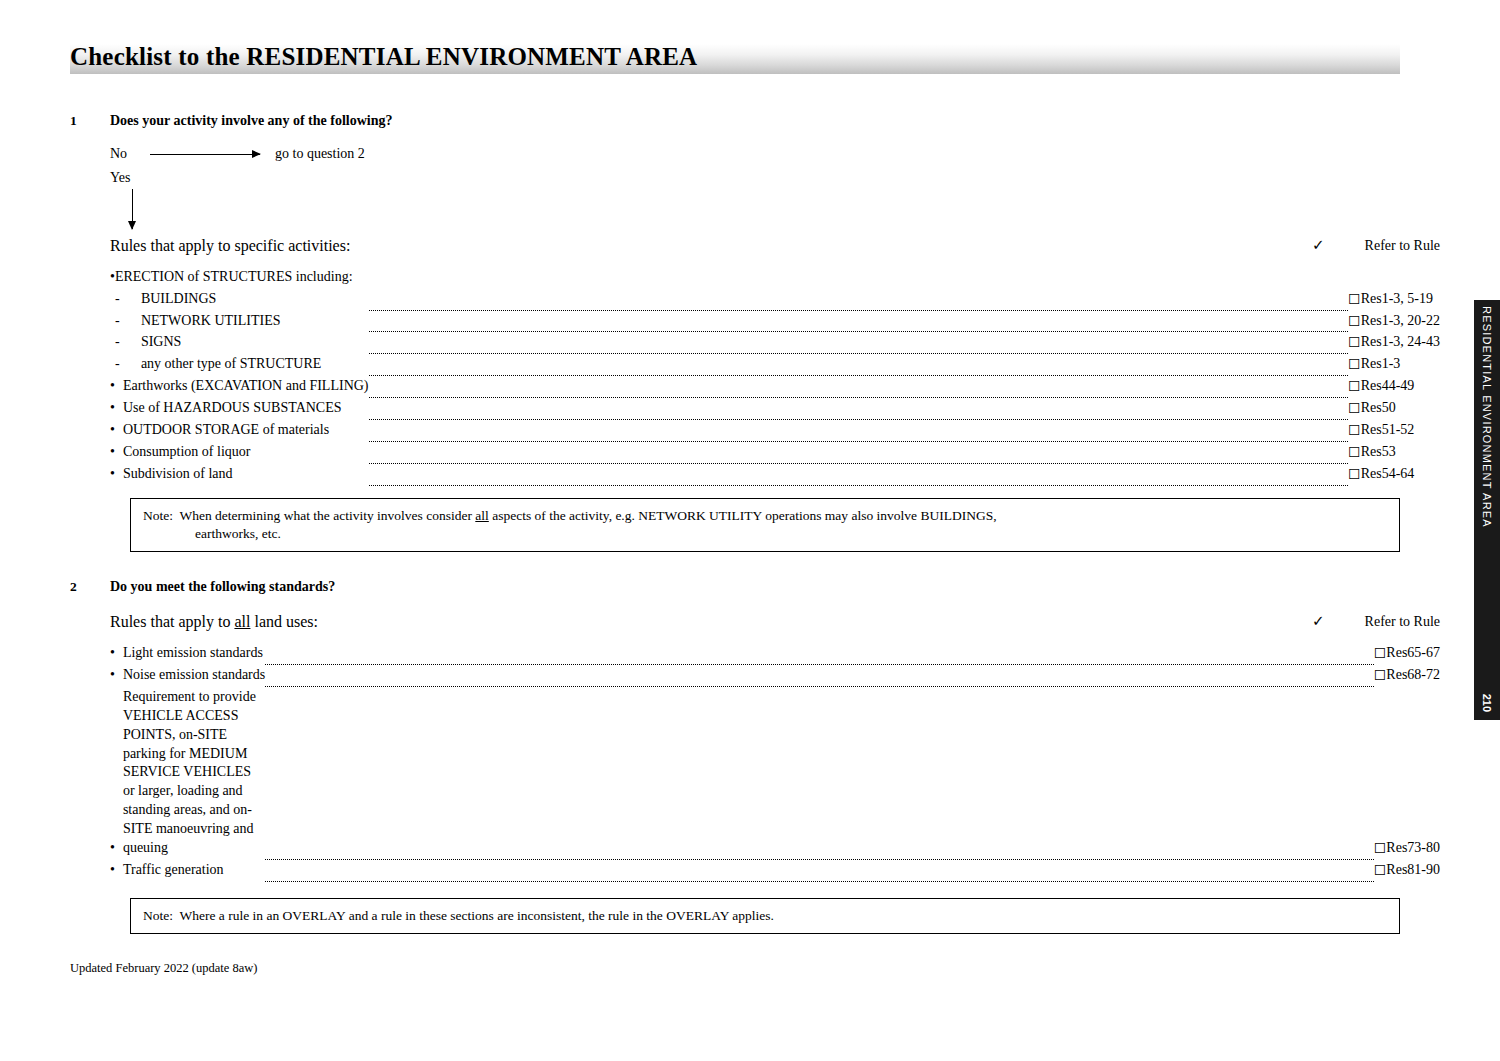Checklist to the RESIDENTIAL ENVIRONMENT AREA
1 Does your activity involve any of the following?
No go to question 2 Yes
Rules that apply to specific activities: ✓Refer to Rule
| • | ERECTION of STRUCTURES including: |
| | - | BUILDINGS | | ☐ | Res1-3, 5-19 |
| | - | NETWORK UTILITIES | | ☐ | Res1-3, 20-22 |
| | - | SIGNS | | ☐ | Res1-3, 24-43 |
| | - | any other type of STRUCTURE | | ☐ | Res1-3 |
| • | Earthworks (EXCAVATION and FILLING) | | ☐ | Res44-49 |
| • | Use of HAZARDOUS SUBSTANCES | | ☐ | Res50 |
| • | OUTDOOR STORAGE of materials | | ☐ | Res51-52 |
| • | Consumption of liquor | | ☐ | Res53 |
| • | Subdivision of land | | ☐ | Res54-64 |
Note: When determining what the activity involves consider all aspects of the activity, e.g. NETWORK UTILITY operations may also involve BUILDINGS, earthworks, etc.
2 Do you meet the following standards?
Rules that apply to all land uses: ✓Refer to Rule
| • | Light emission standards | | ☐ | Res65-67 |
| • | Noise emission standards | | ☐ | Res68-72 |
| • | Requirement to provide VEHICLE ACCESS POINTS, on-SITE parking for MEDIUM SERVICE VEHICLES or larger, loading and standing areas, and on-SITE manoeuvring and queuing | | ☐ | Res73-80 |
| • | Traffic generation | | ☐ | Res81-90 |
Note: Where a rule in an OVERLAY and a rule in these sections are inconsistent, the rule in the OVERLAY applies.
Updated February 2022 (update 8aw)
RESIDENTIAL ENVIRONMENT AREA
210